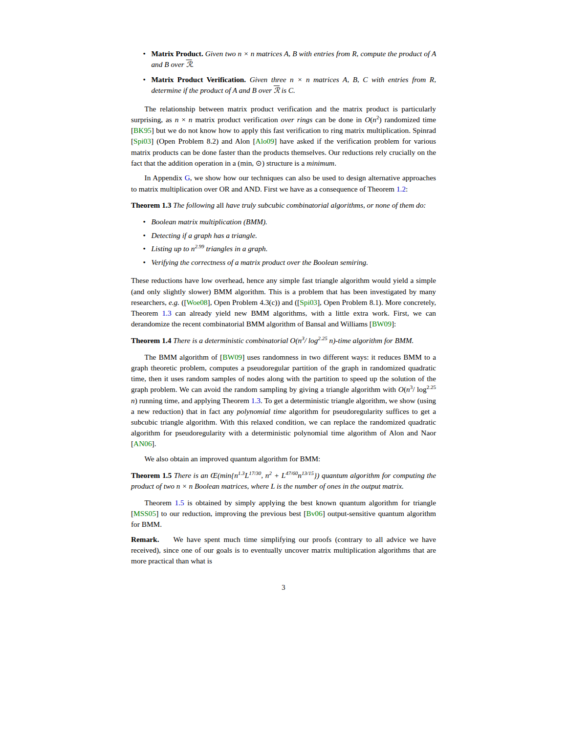Matrix Product. Given two n × n matrices A, B with entries from R, compute the product of A and B over ℛ.
Matrix Product Verification. Given three n × n matrices A, B, C with entries from R, determine if the product of A and B over ℛ is C.
The relationship between matrix product verification and the matrix product is particularly surprising, as n × n matrix product verification over rings can be done in O(n2) randomized time [BK95] but we do not know how to apply this fast verification to ring matrix multiplication. Spinrad [Spi03] (Open Problem 8.2) and Alon [Alo09] have asked if the verification problem for various matrix products can be done faster than the products themselves. Our reductions rely crucially on the fact that the addition operation in a (min, ⊙) structure is a minimum.
In Appendix G, we show how our techniques can also be used to design alternative approaches to matrix multiplication over OR and AND. First we have as a consequence of Theorem 1.2:
Theorem 1.3 The following all have truly subcubic combinatorial algorithms, or none of them do:
Boolean matrix multiplication (BMM).
Detecting if a graph has a triangle.
Listing up to n2.99 triangles in a graph.
Verifying the correctness of a matrix product over the Boolean semiring.
These reductions have low overhead, hence any simple fast triangle algorithm would yield a simple (and only slightly slower) BMM algorithm. This is a problem that has been investigated by many researchers, e.g. ([Woe08], Open Problem 4.3(c)) and ([Spi03], Open Problem 8.1). More concretely, Theorem 1.3 can already yield new BMM algorithms, with a little extra work. First, we can derandomize the recent combinatorial BMM algorithm of Bansal and Williams [BW09]:
Theorem 1.4 There is a deterministic combinatorial O(n3/ log2.25 n)-time algorithm for BMM.
The BMM algorithm of [BW09] uses randomness in two different ways: it reduces BMM to a graph theoretic problem, computes a pseudoregular partition of the graph in randomized quadratic time, then it uses random samples of nodes along with the partition to speed up the solution of the graph problem. We can avoid the random sampling by giving a triangle algorithm with O(n3/ log2.25 n) running time, and applying Theorem 1.3. To get a deterministic triangle algorithm, we show (using a new reduction) that in fact any polynomial time algorithm for pseudoregularity suffices to get a subcubic triangle algorithm. With this relaxed condition, we can replace the randomized quadratic algorithm for pseudoregularity with a deterministic polynomial time algorithm of Alon and Naor [AN06].
We also obtain an improved quantum algorithm for BMM:
Theorem 1.5 There is an Œ(min{n1.3L17/30, n2 + L47/60n13/15}) quantum algorithm for computing the product of two n × n Boolean matrices, where L is the number of ones in the output matrix.
Theorem 1.5 is obtained by simply applying the best known quantum algorithm for triangle [MSS05] to our reduction, improving the previous best [Bv06] output-sensitive quantum algorithm for BMM.
Remark. We have spent much time simplifying our proofs (contrary to all advice we have received), since one of our goals is to eventually uncover matrix multiplication algorithms that are more practical than what is
3